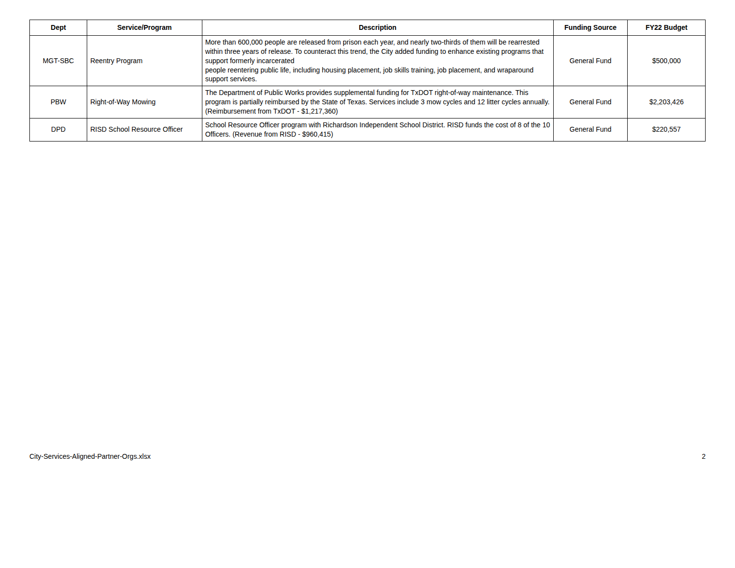| Dept | Service/Program | Description | Funding Source | FY22 Budget |
| --- | --- | --- | --- | --- |
| MGT-SBC | Reentry Program | More than 600,000 people are released from prison each year, and nearly two-thirds of them will be rearrested within three years of release. To counteract this trend, the City added funding to enhance existing programs that support formerly incarcerated people reentering public life, including housing placement, job skills training, job placement, and wraparound support services. | General Fund | $500,000 |
| PBW | Right-of-Way Mowing | The Department of Public Works provides supplemental funding for TxDOT right-of-way maintenance. This program is partially reimbursed by the State of Texas. Services include 3 mow cycles and 12 litter cycles annually. (Reimbursement from TxDOT - $1,217,360) | General Fund | $2,203,426 |
| DPD | RISD School Resource Officer | School Resource Officer program with Richardson Independent School District. RISD funds the cost of 8 of the 10 Officers. (Revenue from RISD - $960,415) | General Fund | $220,557 |
City-Services-Aligned-Partner-Orgs.xlsx
2